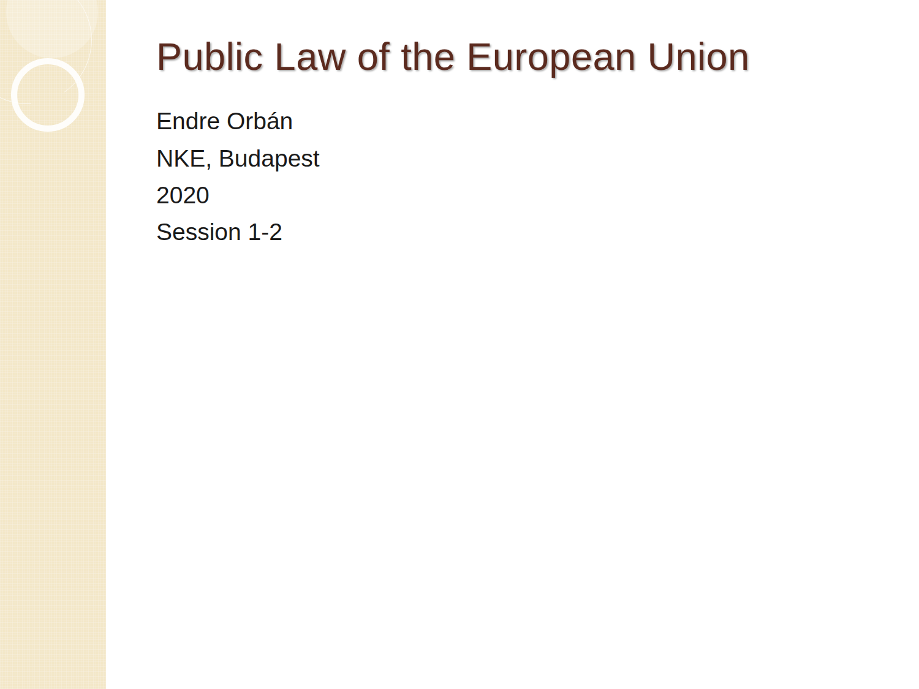Public Law of the European Union
Endre Orbán
NKE, Budapest
2020
Session 1-2